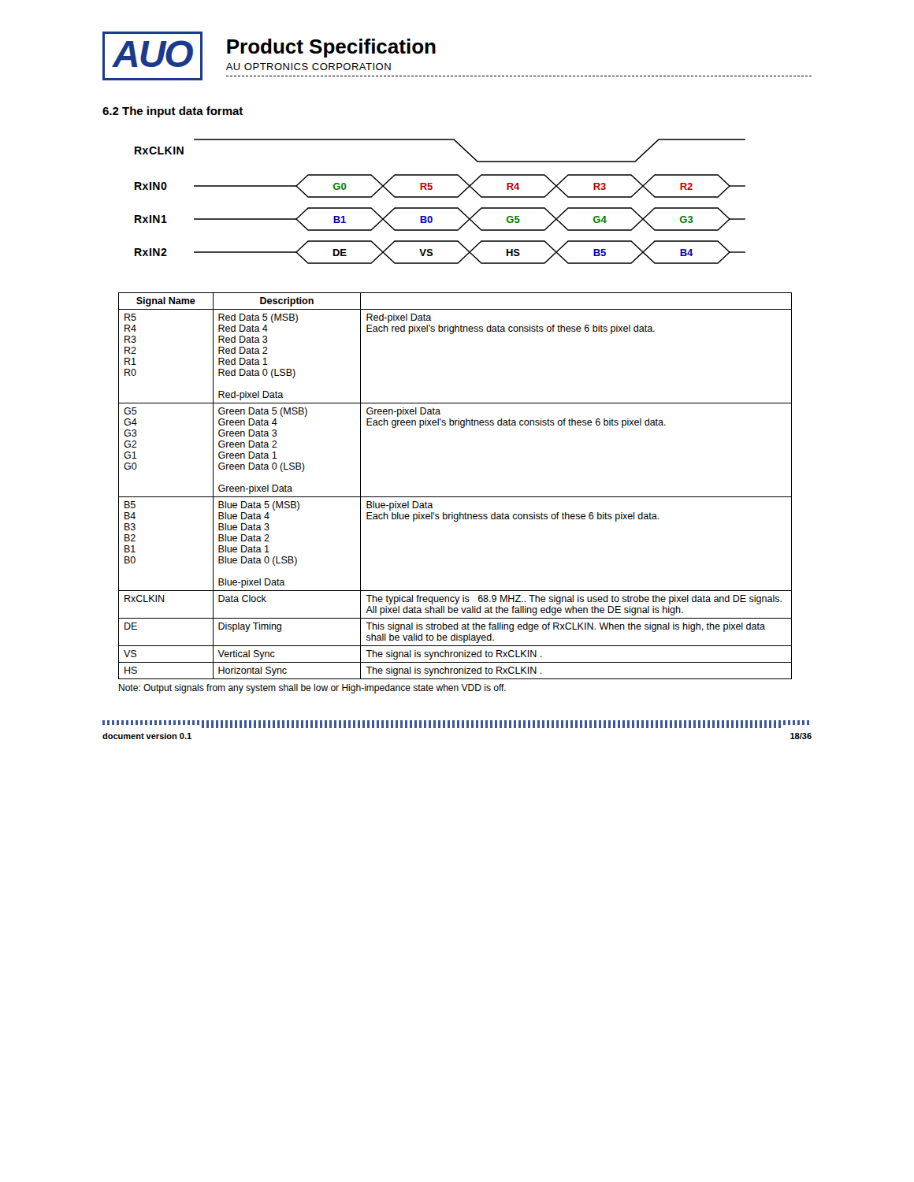AUO
Product Specification
AU OPTRONICS CORPORATION
6.2 The input data format
| RxCLKIN | |
| RxIN0 | G0 R5 R4 R3 R2 |
| RxIN1 | B1 B0 G5 G4 G3 |
| RxIN2 | DE VS HS B5 B4 |
| Signal Name | Description | |
| --- | --- | --- |
| R5 R4 R3 R2 R1 R0 | Red Data 5 (MSB) Red Data 4 Red Data 3 Red Data 2 Red Data 1 Red Data 0 (LSB) Red-pixel Data | Red-pixel Data Each red pixel's brightness data consists of these 6 bits pixel data. |
| G5 G4 G3 G2 G1 G0 | Green Data 5 (MSB) Green Data 4 Green Data 3 Green Data 2 Green Data 1 Green Data 0 (LSB) Green-pixel Data | Green-pixel Data Each green pixel's brightness data consists of these 6 bits pixel data. |
| B5 B4 B3 B2 B1 B0 | Blue Data 5 (MSB) Blue Data 4 Blue Data 3 Blue Data 2 Blue Data 1 Blue Data 0 (LSB) Blue-pixel Data | Blue-pixel Data Each blue pixel's brightness data consists of these 6 bits pixel data. |
| RxCLKIN | Data Clock | The typical frequency is 68.9 MHZ.. The signal is used to strobe the pixel data and DE signals. All pixel data shall be valid at the falling edge when the DE signal is high. |
| DE | Display Timing | This signal is strobed at the falling edge of RxCLKIN. When the signal is high, the pixel data shall be valid to be displayed. |
| VS | Vertical Sync | The signal is synchronized to RxCLKIN . |
| HS | Horizontal Sync | The signal is synchronized to RxCLKIN . |
Note: Output signals from any system shall be low or High-impedance state when VDD is off.
document version 0.1
18/36